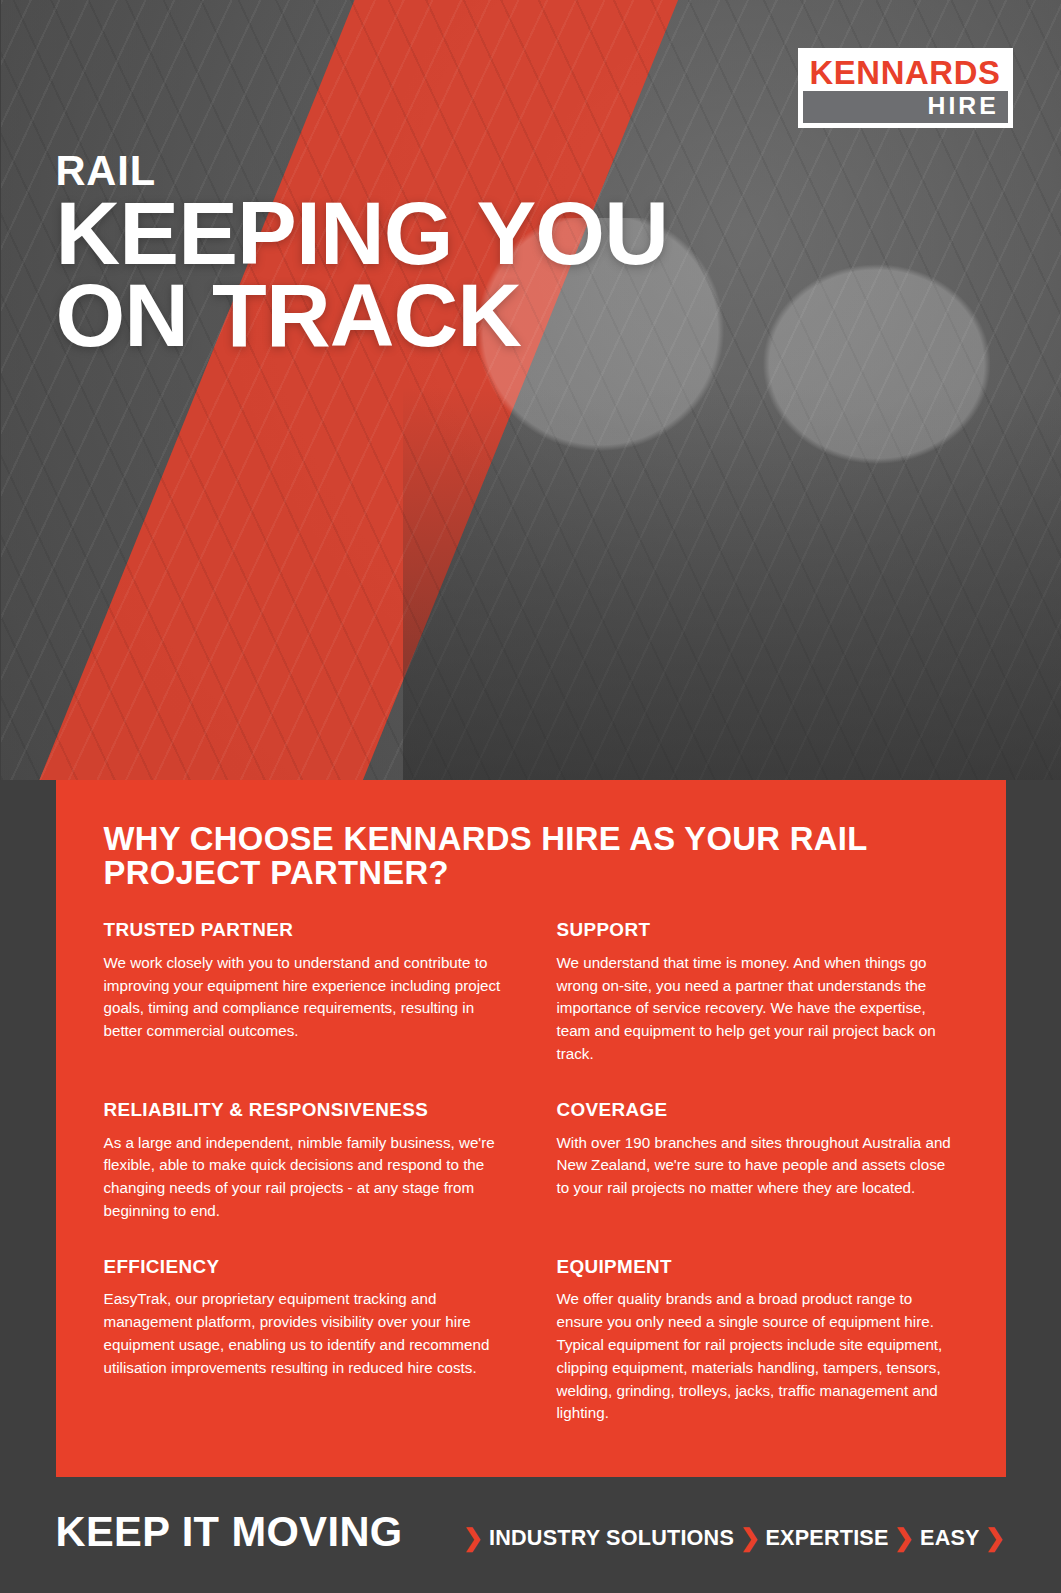KENNARDS
HIRE
Rail
Keeping You
On Track
Why choose Kennards Hire as your rail project partner?
Trusted Partner
We work closely with you to understand and contribute to improving your equipment hire experience including project goals, timing and compliance requirements, resulting in better commercial outcomes.
Support
We understand that time is money. And when things go wrong on-site, you need a partner that understands the importance of service recovery. We have the expertise, team and equipment to help get your rail project back on track.
Reliability & Responsiveness
As a large and independent, nimble family business, we're flexible, able to make quick decisions and respond to the changing needs of your rail projects - at any stage from beginning to end.
Coverage
With over 190 branches and sites throughout Australia and New Zealand, we're sure to have people and assets close to your rail projects no matter where they are located.
Efficiency
EasyTrak, our proprietary equipment tracking and management platform, provides visibility over your hire equipment usage, enabling us to identify and recommend utilisation improvements resulting in reduced hire costs.
Equipment
We offer quality brands and a broad product range to ensure you only need a single source of equipment hire. Typical equipment for rail projects include site equipment, clipping equipment, materials handling, tampers, tensors, welding, grinding, trolleys, jacks, traffic management and lighting.
Keep it moving
❯Industry Solutions ❯Expertise ❯Easy ❯